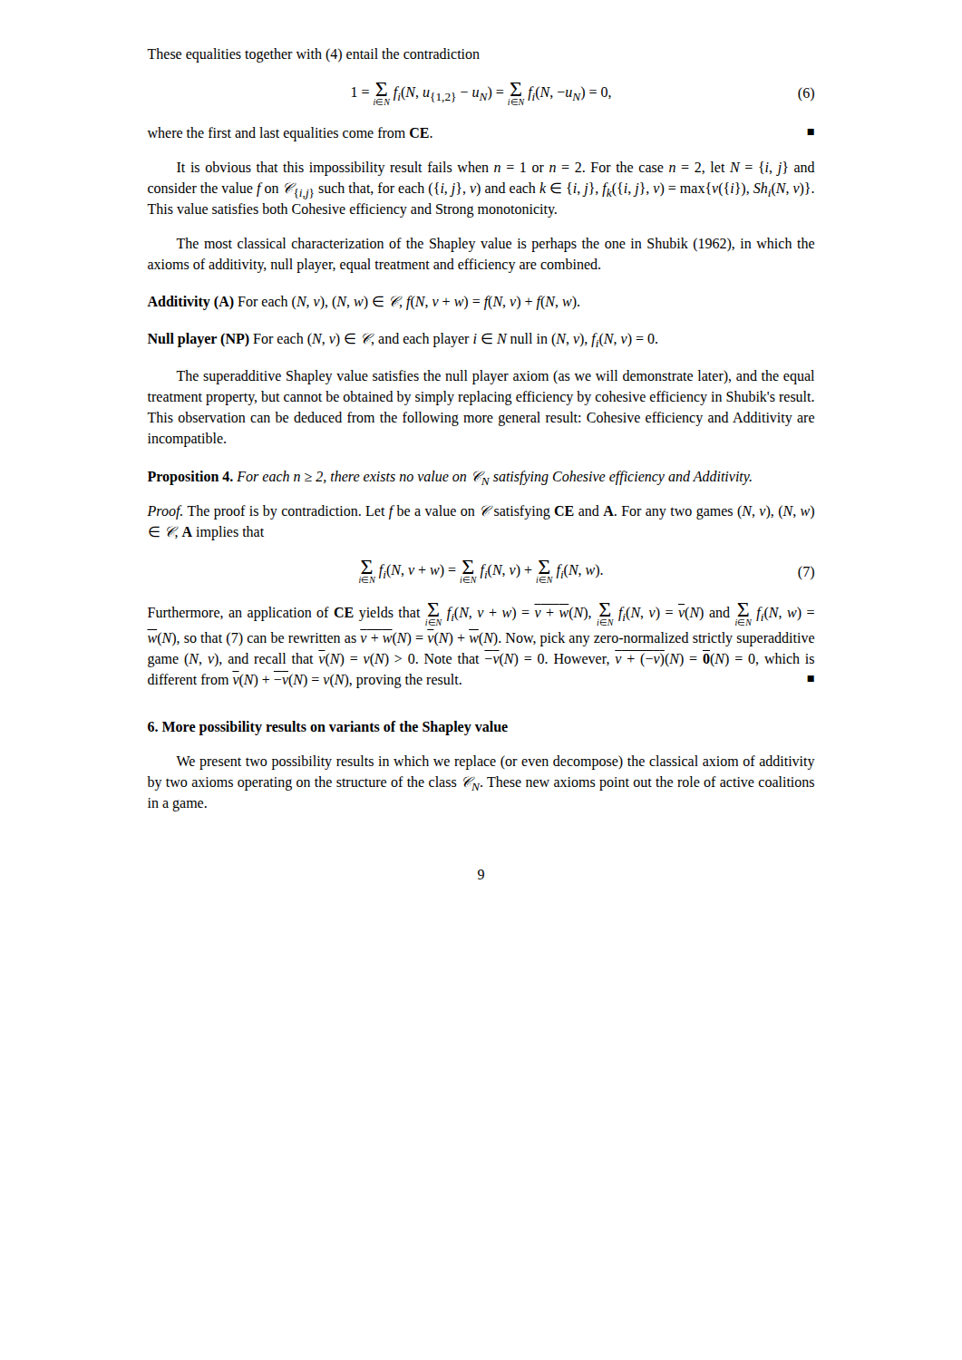These equalities together with (4) entail the contradiction
1 = Σi∈N fi(N, u{1,2} − uN) = Σi∈N fi(N, −uN) = 0, (6)
where the first and last equalities come from CE. ■
It is obvious that this impossibility result fails when n = 1 or n = 2. For the case n = 2, let N = {i, j} and consider the value f on 𝒞{i,j} such that, for each ({i, j}, v) and each k ∈ {i, j}, fk({i, j}, v) = max{v({i}), Shi(N, v)}. This value satisfies both Cohesive efficiency and Strong monotonicity.
The most classical characterization of the Shapley value is perhaps the one in Shubik (1962), in which the axioms of additivity, null player, equal treatment and efficiency are combined.
Additivity (A) For each (N, v), (N, w) ∈ 𝒞, f(N, v + w) = f(N, v) + f(N, w).
Null player (NP) For each (N, v) ∈ 𝒞, and each player i ∈ N null in (N, v), fi(N, v) = 0.
The superadditive Shapley value satisfies the null player axiom (as we will demonstrate later), and the equal treatment property, but cannot be obtained by simply replacing efficiency by cohesive efficiency in Shubik's result. This observation can be deduced from the following more general result: Cohesive efficiency and Additivity are incompatible.
Proposition 4. For each n ≥ 2, there exists no value on 𝒞N satisfying Cohesive efficiency and Additivity.
Proof. The proof is by contradiction. Let f be a value on 𝒞 satisfying CE and A. For any two games (N, v), (N, w) ∈ 𝒞, A implies that
Σi∈N fi(N, v + w) = Σi∈N fi(N, v) + Σi∈N fi(N, w). (7)
Furthermore, an application of CE yields that Σi∈N fi(N, v + w) = v + w(N), Σi∈N fi(N, v) = v(N) and Σi∈N fi(N, w) = w(N), so that (7) can be rewritten as v + w(N) = v(N) + w(N). Now, pick any zero-normalized strictly superadditive game (N, v), and recall that v(N) = v(N) > 0. Note that −v(N) = 0. However, v + (−v)(N) = 0(N) = 0, which is different from v(N) + −v(N) = v(N), proving the result. ■
6. More possibility results on variants of the Shapley value
We present two possibility results in which we replace (or even decompose) the classical axiom of additivity by two axioms operating on the structure of the class 𝒞N. These new axioms point out the role of active coalitions in a game.
9